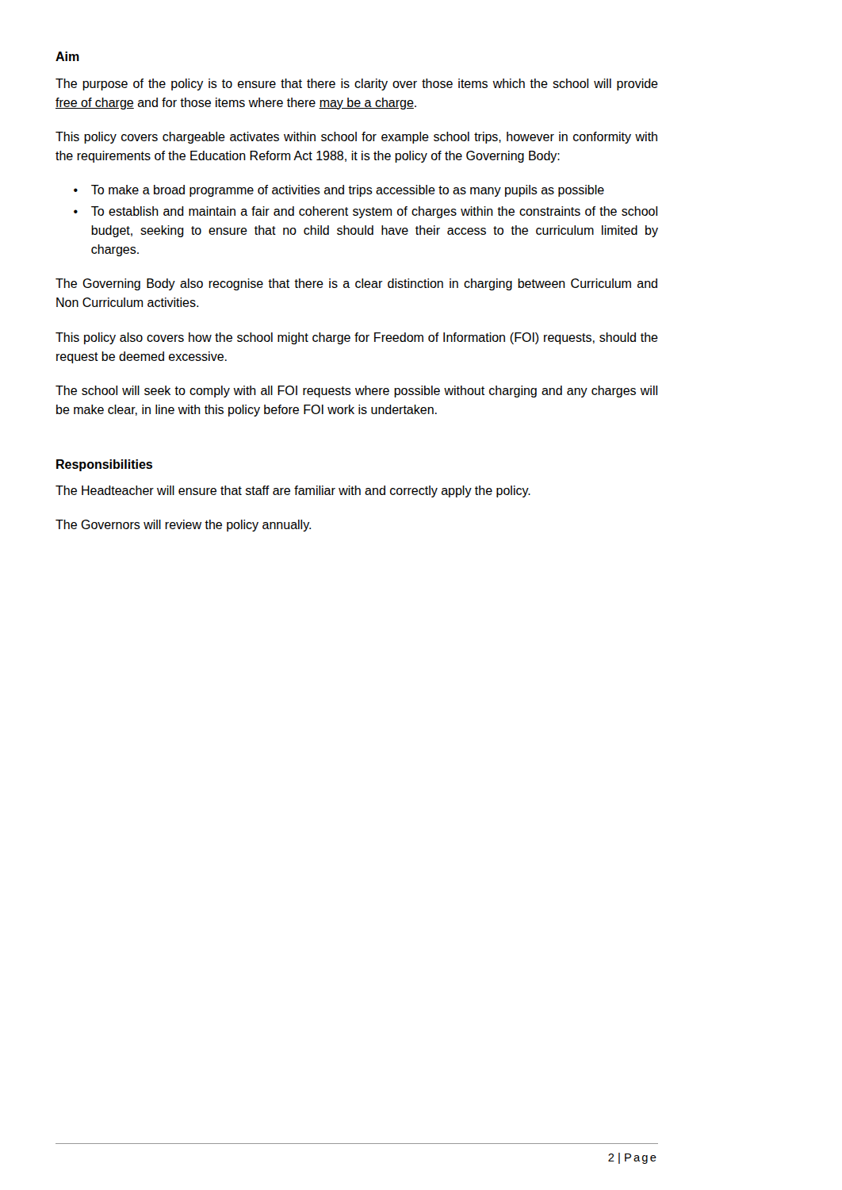Aim
The purpose of the policy is to ensure that there is clarity over those items which the school will provide free of charge and for those items where there may be a charge.
This policy covers chargeable activates within school for example school trips, however in conformity with the requirements of the Education Reform Act 1988, it is the policy of the Governing Body:
To make a broad programme of activities and trips accessible to as many pupils as possible
To establish and maintain a fair and coherent system of charges within the constraints of the school budget, seeking to ensure that no child should have their access to the curriculum limited by charges.
The Governing Body also recognise that there is a clear distinction in charging between Curriculum and Non Curriculum activities.
This policy also covers how the school might charge for Freedom of Information (FOI) requests, should the request be deemed excessive.
The school will seek to comply with all FOI requests where possible without charging and any charges will be make clear, in line with this policy before FOI work is undertaken.
Responsibilities
The Headteacher will ensure that staff are familiar with and correctly apply the policy.
The Governors will review the policy annually.
2 | Page